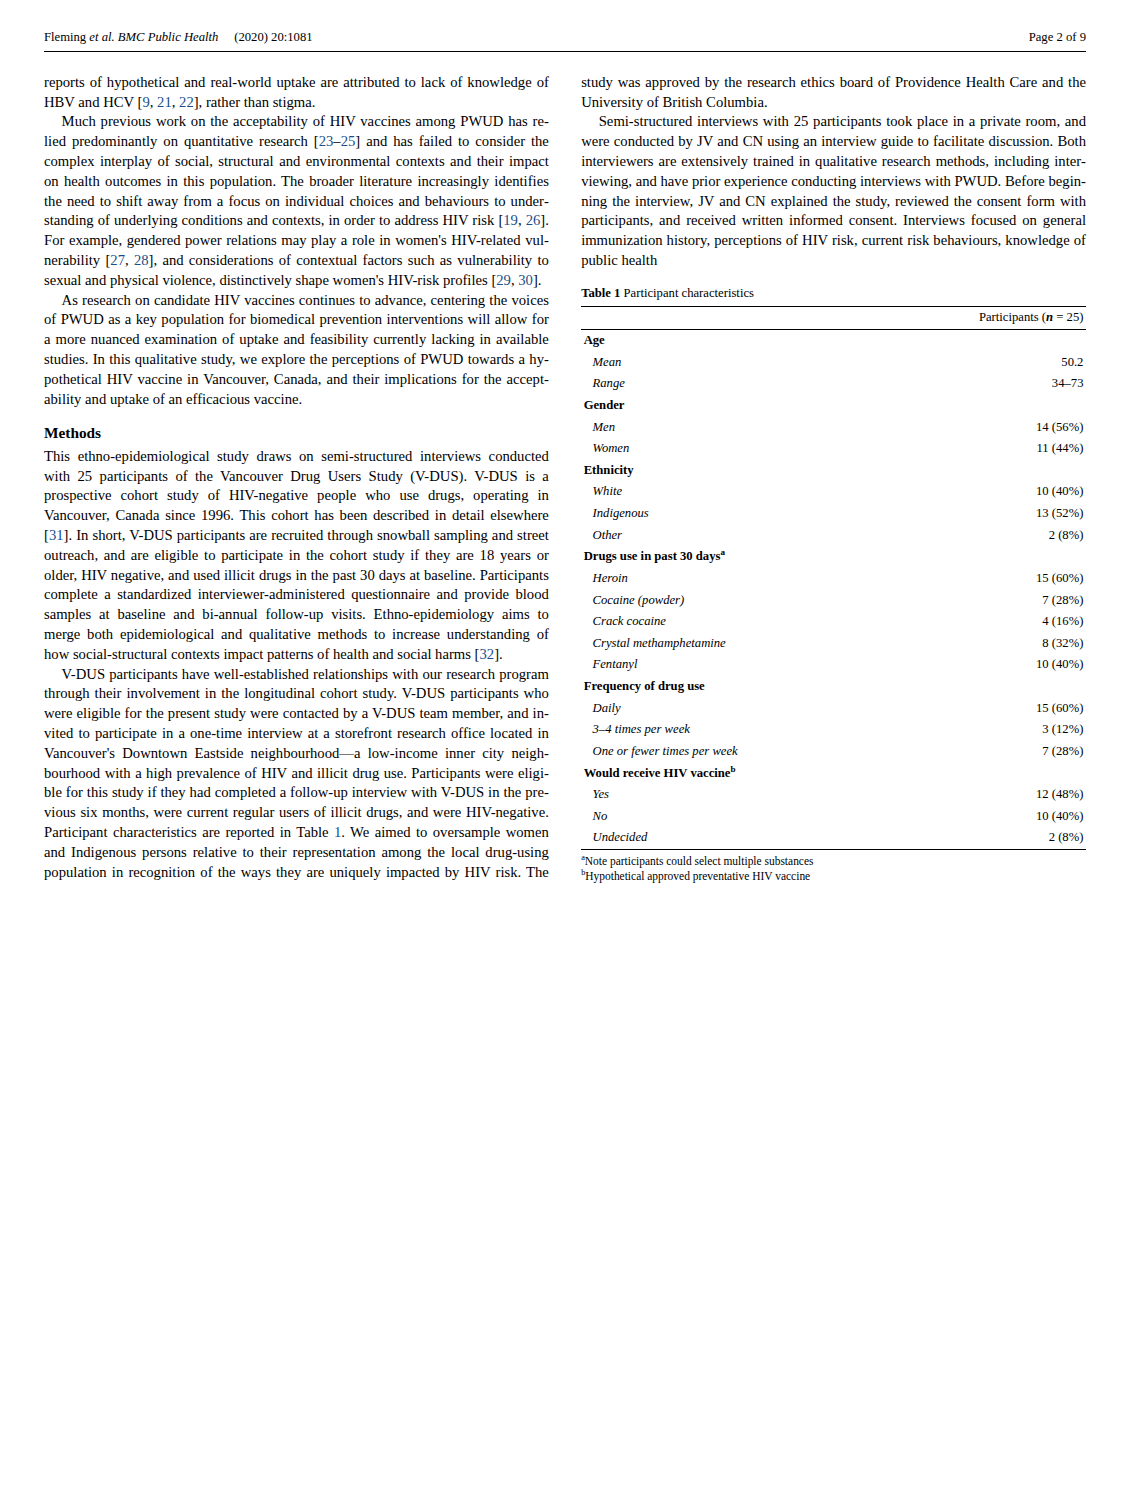Fleming et al. BMC Public Health (2020) 20:1081
Page 2 of 9
reports of hypothetical and real-world uptake are attributed to lack of knowledge of HBV and HCV [9, 21, 22], rather than stigma.
Much previous work on the acceptability of HIV vaccines among PWUD has relied predominantly on quantitative research [23–25] and has failed to consider the complex interplay of social, structural and environmental contexts and their impact on health outcomes in this population. The broader literature increasingly identifies the need to shift away from a focus on individual choices and behaviours to understanding of underlying conditions and contexts, in order to address HIV risk [19, 26]. For example, gendered power relations may play a role in women's HIV-related vulnerability [27, 28], and considerations of contextual factors such as vulnerability to sexual and physical violence, distinctively shape women's HIV-risk profiles [29, 30].
As research on candidate HIV vaccines continues to advance, centering the voices of PWUD as a key population for biomedical prevention interventions will allow for a more nuanced examination of uptake and feasibility currently lacking in available studies. In this qualitative study, we explore the perceptions of PWUD towards a hypothetical HIV vaccine in Vancouver, Canada, and their implications for the acceptability and uptake of an efficacious vaccine.
Methods
This ethno-epidemiological study draws on semi-structured interviews conducted with 25 participants of the Vancouver Drug Users Study (V-DUS). V-DUS is a prospective cohort study of HIV-negative people who use drugs, operating in Vancouver, Canada since 1996. This cohort has been described in detail elsewhere [31]. In short, V-DUS participants are recruited through snowball sampling and street outreach, and are eligible to participate in the cohort study if they are 18 years or older, HIV negative, and used illicit drugs in the past 30 days at baseline. Participants complete a standardized interviewer-administered questionnaire and provide blood samples at baseline and bi-annual follow-up visits. Ethno-epidemiology aims to merge both epidemiological and qualitative methods to increase understanding of how social-structural contexts impact patterns of health and social harms [32].
V-DUS participants have well-established relationships with our research program through their involvement in the longitudinal cohort study. V-DUS participants who were eligible for the present study were contacted by a V-DUS team member, and invited to participate in a one-time interview at a storefront research office located in Vancouver's Downtown Eastside neighbourhood—a low-income inner city neighbourhood with a high prevalence of HIV and illicit drug use. Participants were eligible for this study if they had completed a follow-up interview with V-DUS in the previous six months, were current regular users of illicit drugs, and were HIV-negative. Participant characteristics are reported in Table 1. We aimed to oversample women and Indigenous persons relative to their representation among the local drug-using population in recognition of the ways they are uniquely impacted by HIV risk. The study was approved by the research ethics board of Providence Health Care and the University of British Columbia.
Semi-structured interviews with 25 participants took place in a private room, and were conducted by JV and CN using an interview guide to facilitate discussion. Both interviewers are extensively trained in qualitative research methods, including interviewing, and have prior experience conducting interviews with PWUD. Before beginning the interview, JV and CN explained the study, reviewed the consent form with participants, and received written informed consent. Interviews focused on general immunization history, perceptions of HIV risk, current risk behaviours, knowledge of public health
Table 1 Participant characteristics
| | Participants ( n = 25) |
| --- | --- |
| Age | |
| Mean | 50.2 |
| Range | 34–73 |
| Gender | |
| Men | 14 (56%) |
| Women | 11 (44%) |
| Ethnicity | |
| White | 10 (40%) |
| Indigenous | 13 (52%) |
| Other | 2 (8%) |
| Drugs use in past 30 days a | |
| Heroin | 15 (60%) |
| Cocaine (powder) | 7 (28%) |
| Crack cocaine | 4 (16%) |
| Crystal methamphetamine | 8 (32%) |
| Fentanyl | 10 (40%) |
| Frequency of drug use | |
| Daily | 15 (60%) |
| 3–4 times per week | 3 (12%) |
| One or fewer times per week | 7 (28%) |
| Would receive HIV vaccine b | |
| Yes | 12 (48%) |
| No | 10 (40%) |
| Undecided | 2 (8%) |
aNote participants could select multiple substances
bHypothetical approved preventative HIV vaccine